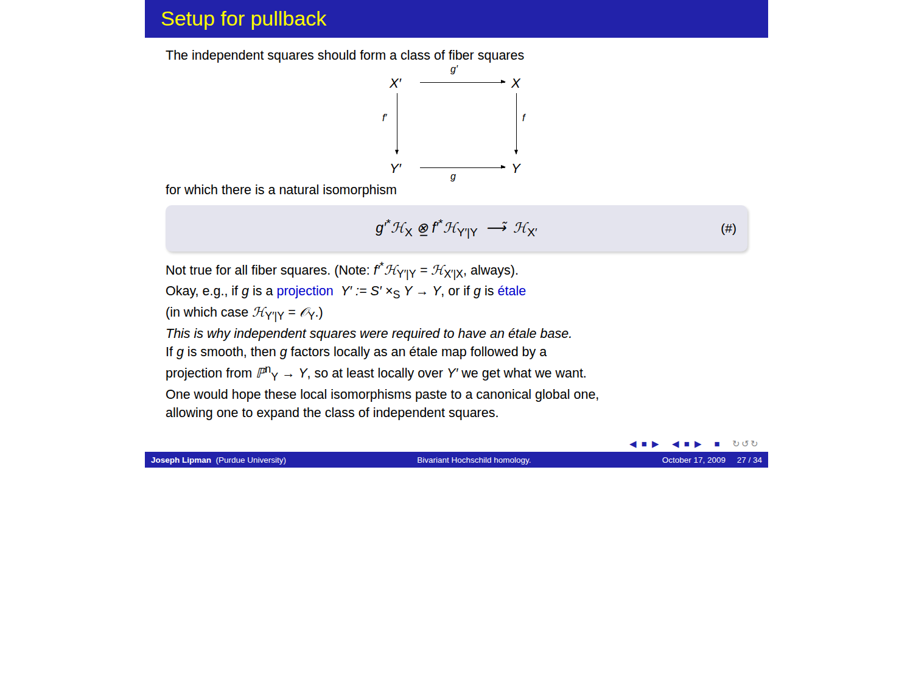Setup for pullback
The independent squares should form a class of fiber squares
X′ X Y′ Y g′ g f′ f
for which there is a natural isomorphism
g′*ℋX ⊗̲ f′*ℋY′|Y ⟶̃ ℋX′ (#)
Not true for all fiber squares. (Note: f′*ℋY′|Y = ℋX′|X, always).
Okay, e.g., if g is a projection Y′ := S′ ×S Y → Y, or if g is étale
(in which case ℋY′|Y = 𝒪Y.)
This is why independent squares were required to have an étale base.
If g is smooth, then g factors locally as an étale map followed by a
projection from ℙnY → Y, so at least locally over Y′ we get what we want.
One would hope these local isomorphisms paste to a canonical global one,
allowing one to expand the class of independent squares.
◀ ■ ▶ ◀ ■ ▶ ■ ↻↺↻
Joseph Lipman (Purdue University) Bivariant Hochschild homology. October 17, 2009 27 / 34